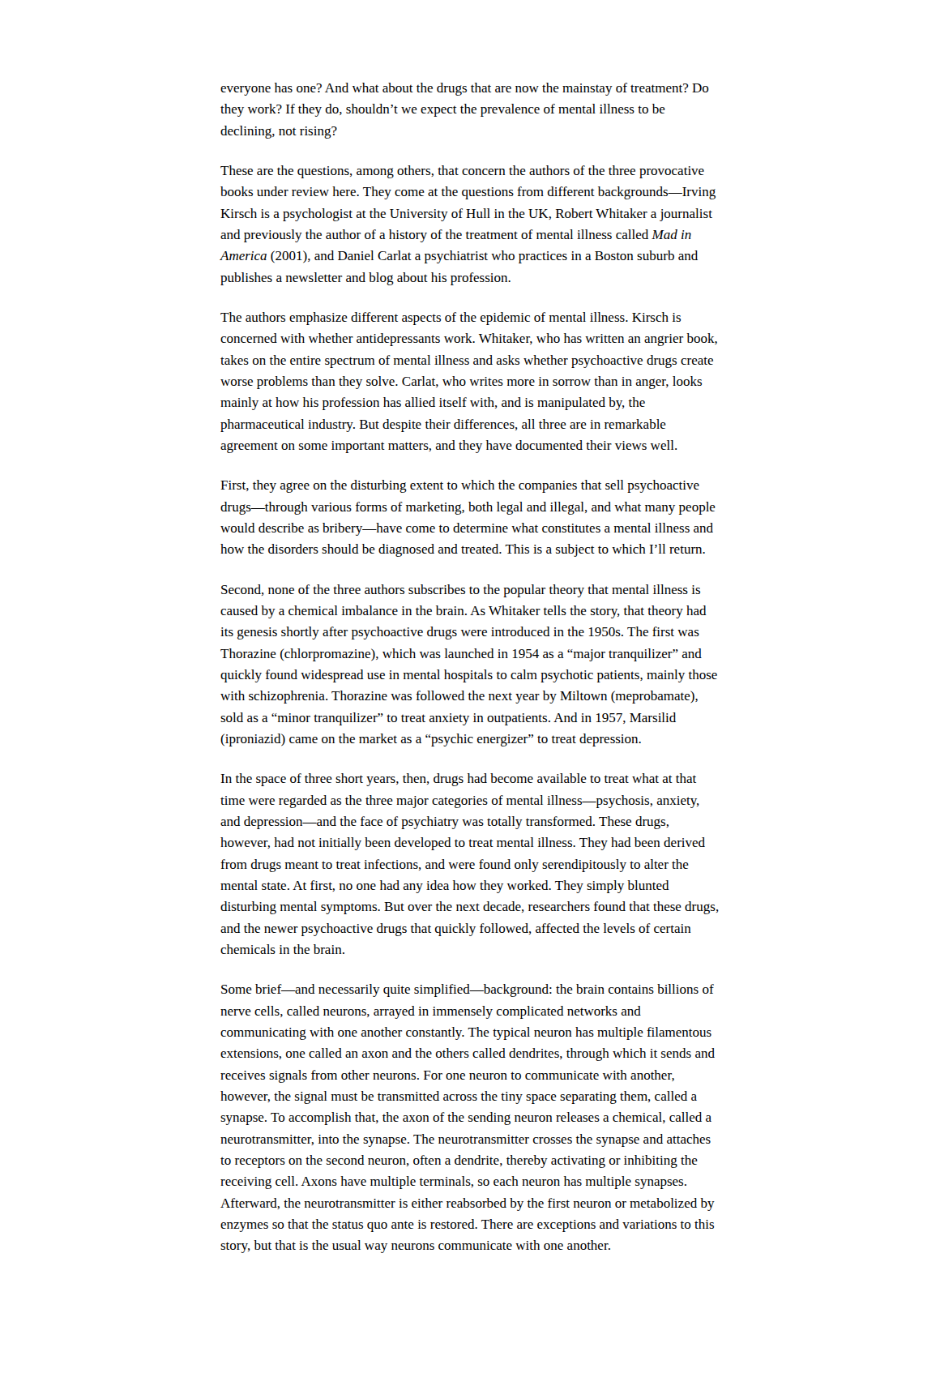everyone has one? And what about the drugs that are now the mainstay of treatment? Do they work? If they do, shouldn’t we expect the prevalence of mental illness to be declining, not rising?
These are the questions, among others, that concern the authors of the three provocative books under review here. They come at the questions from different backgrounds—Irving Kirsch is a psychologist at the University of Hull in the UK, Robert Whitaker a journalist and previously the author of a history of the treatment of mental illness called Mad in America (2001), and Daniel Carlat a psychiatrist who practices in a Boston suburb and publishes a newsletter and blog about his profession.
The authors emphasize different aspects of the epidemic of mental illness. Kirsch is concerned with whether antidepressants work. Whitaker, who has written an angrier book, takes on the entire spectrum of mental illness and asks whether psychoactive drugs create worse problems than they solve. Carlat, who writes more in sorrow than in anger, looks mainly at how his profession has allied itself with, and is manipulated by, the pharmaceutical industry. But despite their differences, all three are in remarkable agreement on some important matters, and they have documented their views well.
First, they agree on the disturbing extent to which the companies that sell psychoactive drugs—through various forms of marketing, both legal and illegal, and what many people would describe as bribery—have come to determine what constitutes a mental illness and how the disorders should be diagnosed and treated. This is a subject to which I’ll return.
Second, none of the three authors subscribes to the popular theory that mental illness is caused by a chemical imbalance in the brain. As Whitaker tells the story, that theory had its genesis shortly after psychoactive drugs were introduced in the 1950s. The first was Thorazine (chlorpromazine), which was launched in 1954 as a “major tranquilizer” and quickly found widespread use in mental hospitals to calm psychotic patients, mainly those with schizophrenia. Thorazine was followed the next year by Miltown (meprobamate), sold as a “minor tranquilizer” to treat anxiety in outpatients. And in 1957, Marsilid (iproniazid) came on the market as a “psychic energizer” to treat depression.
In the space of three short years, then, drugs had become available to treat what at that time were regarded as the three major categories of mental illness—psychosis, anxiety, and depression—and the face of psychiatry was totally transformed. These drugs, however, had not initially been developed to treat mental illness. They had been derived from drugs meant to treat infections, and were found only serendipitously to alter the mental state. At first, no one had any idea how they worked. They simply blunted disturbing mental symptoms. But over the next decade, researchers found that these drugs, and the newer psychoactive drugs that quickly followed, affected the levels of certain chemicals in the brain.
Some brief—and necessarily quite simplified—background: the brain contains billions of nerve cells, called neurons, arrayed in immensely complicated networks and communicating with one another constantly. The typical neuron has multiple filamentous extensions, one called an axon and the others called dendrites, through which it sends and receives signals from other neurons. For one neuron to communicate with another, however, the signal must be transmitted across the tiny space separating them, called a synapse. To accomplish that, the axon of the sending neuron releases a chemical, called a neurotransmitter, into the synapse. The neurotransmitter crosses the synapse and attaches to receptors on the second neuron, often a dendrite, thereby activating or inhibiting the receiving cell. Axons have multiple terminals, so each neuron has multiple synapses. Afterward, the neurotransmitter is either reabsorbed by the first neuron or metabolized by enzymes so that the status quo ante is restored. There are exceptions and variations to this story, but that is the usual way neurons communicate with one another.